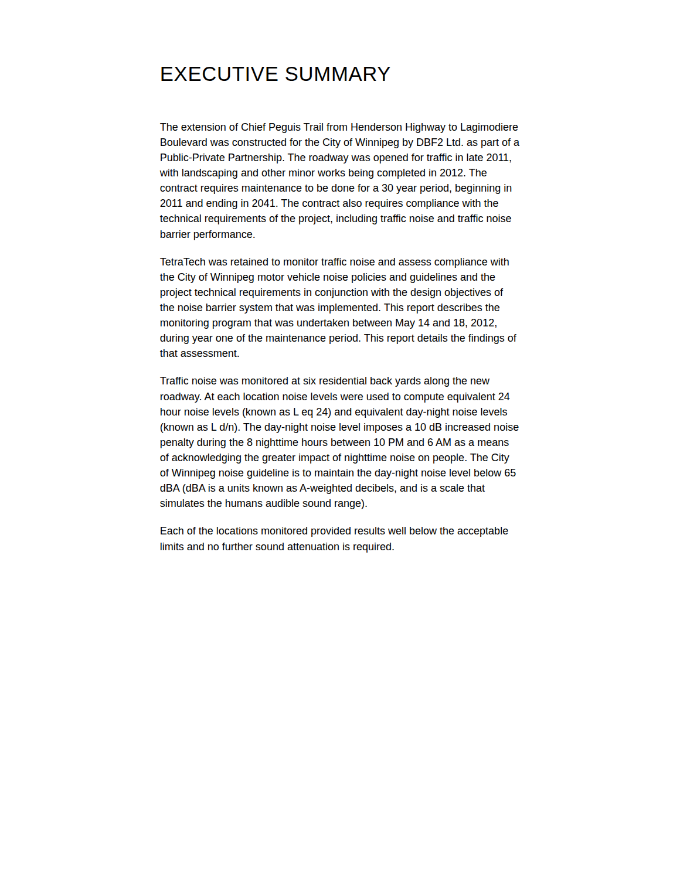EXECUTIVE SUMMARY
The extension of Chief Peguis Trail from Henderson Highway to Lagimodiere Boulevard was constructed for the City of Winnipeg by DBF2 Ltd. as part of a Public-Private Partnership. The roadway was opened for traffic in late 2011, with landscaping and other minor works being completed in 2012. The contract requires maintenance to be done for a 30 year period, beginning in 2011 and ending in 2041. The contract also requires compliance with the technical requirements of the project, including traffic noise and traffic noise barrier performance.
TetraTech was retained to monitor traffic noise and assess compliance with the City of Winnipeg motor vehicle noise policies and guidelines and the project technical requirements in conjunction with the design objectives of the noise barrier system that was implemented. This report describes the monitoring program that was undertaken between May 14 and 18, 2012, during year one of the maintenance period. This report details the findings of that assessment.
Traffic noise was monitored at six residential back yards along the new roadway. At each location noise levels were used to compute equivalent 24 hour noise levels (known as L eq 24) and equivalent day-night noise levels (known as L d/n). The day-night noise level imposes a 10 dB increased noise penalty during the 8 nighttime hours between 10 PM and 6 AM as a means of acknowledging the greater impact of nighttime noise on people. The City of Winnipeg noise guideline is to maintain the day-night noise level below 65 dBA (dBA is a units known as A-weighted decibels, and is a scale that simulates the humans audible sound range).
Each of the locations monitored provided results well below the acceptable limits and no further sound attenuation is required.